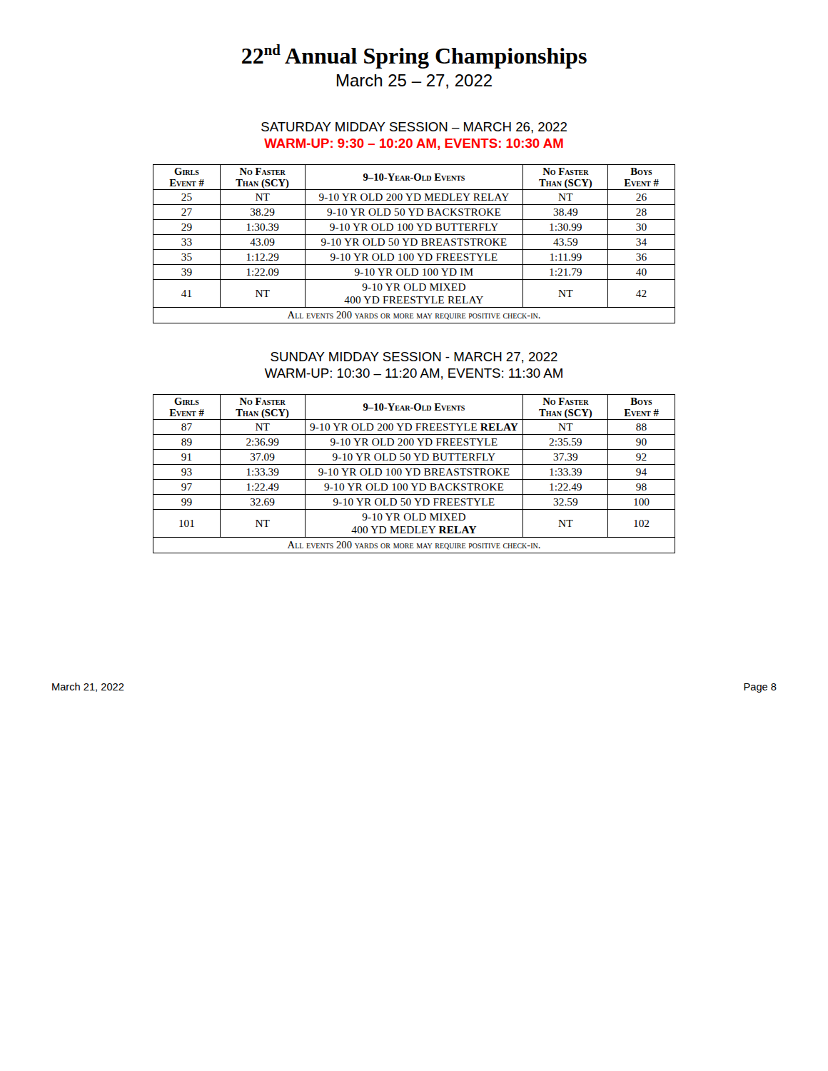22nd Annual Spring Championships
March 25 – 27, 2022
SATURDAY MIDDAY SESSION – MARCH 26, 2022
WARM-UP: 9:30 – 10:20 AM, EVENTS: 10:30 AM
| Girls Event # | No Faster Than (SCY) | 9–10-Year-Old Events | No Faster Than (SCY) | Boys Event # |
| --- | --- | --- | --- | --- |
| 25 | NT | 9-10 YR OLD 200 YD MEDLEY RELAY | NT | 26 |
| 27 | 38.29 | 9-10 YR OLD 50 YD BACKSTROKE | 38.49 | 28 |
| 29 | 1:30.39 | 9-10 YR OLD 100 YD BUTTERFLY | 1:30.99 | 30 |
| 33 | 43.09 | 9-10 YR OLD 50 YD BREASTSTROKE | 43.59 | 34 |
| 35 | 1:12.29 | 9-10 YR OLD 100 YD FREESTYLE | 1:11.99 | 36 |
| 39 | 1:22.09 | 9-10 YR OLD 100 YD IM | 1:21.79 | 40 |
| 41 | NT | 9-10 YR OLD MIXED 400 YD FREESTYLE RELAY | NT | 42 |
| All events 200 yards or more may require positive check-in. |
SUNDAY MIDDAY SESSION - MARCH 27, 2022
WARM-UP: 10:30 – 11:20 AM, EVENTS: 11:30 AM
| Girls Event # | No Faster Than (SCY) | 9–10-Year-Old Events | No Faster Than (SCY) | Boys Event # |
| --- | --- | --- | --- | --- |
| 87 | NT | 9-10 YR OLD 200 YD FREESTYLE RELAY | NT | 88 |
| 89 | 2:36.99 | 9-10 YR OLD 200 YD FREESTYLE | 2:35.59 | 90 |
| 91 | 37.09 | 9-10 YR OLD 50 YD BUTTERFLY | 37.39 | 92 |
| 93 | 1:33.39 | 9-10 YR OLD 100 YD BREASTSTROKE | 1:33.39 | 94 |
| 97 | 1:22.49 | 9-10 YR OLD 100 YD BACKSTROKE | 1:22.49 | 98 |
| 99 | 32.69 | 9-10 YR OLD 50 YD FREESTYLE | 32.59 | 100 |
| 101 | NT | 9-10 YR OLD MIXED 400 YD MEDLEY RELAY | NT | 102 |
| All events 200 yards or more may require positive check-in. |
March 21, 2022 Page 8